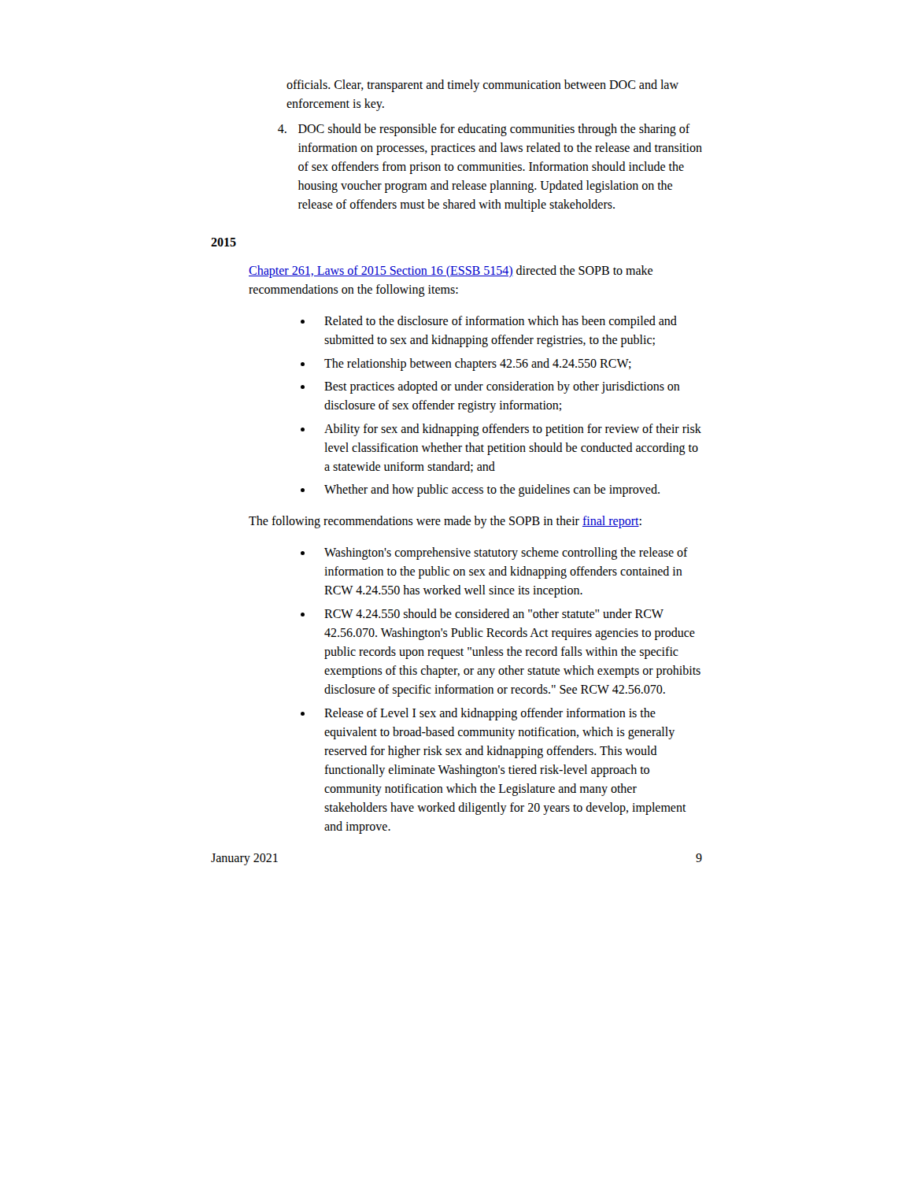officials. Clear, transparent and timely communication between DOC and law enforcement is key.
DOC should be responsible for educating communities through the sharing of information on processes, practices and laws related to the release and transition of sex offenders from prison to communities. Information should include the housing voucher program and release planning. Updated legislation on the release of offenders must be shared with multiple stakeholders.
2015
Chapter 261, Laws of 2015 Section 16 (ESSB 5154) directed the SOPB to make recommendations on the following items:
Related to the disclosure of information which has been compiled and submitted to sex and kidnapping offender registries, to the public;
The relationship between chapters 42.56 and 4.24.550 RCW;
Best practices adopted or under consideration by other jurisdictions on disclosure of sex offender registry information;
Ability for sex and kidnapping offenders to petition for review of their risk level classification whether that petition should be conducted according to a statewide uniform standard; and
Whether and how public access to the guidelines can be improved.
The following recommendations were made by the SOPB in their final report:
Washington's comprehensive statutory scheme controlling the release of information to the public on sex and kidnapping offenders contained in RCW 4.24.550 has worked well since its inception.
RCW 4.24.550 should be considered an "other statute" under RCW 42.56.070. Washington's Public Records Act requires agencies to produce public records upon request "unless the record falls within the specific exemptions of this chapter, or any other statute which exempts or prohibits disclosure of specific information or records." See RCW 42.56.070.
Release of Level I sex and kidnapping offender information is the equivalent to broad-based community notification, which is generally reserved for higher risk sex and kidnapping offenders. This would functionally eliminate Washington's tiered risk-level approach to community notification which the Legislature and many other stakeholders have worked diligently for 20 years to develop, implement and improve.
January 2021 9